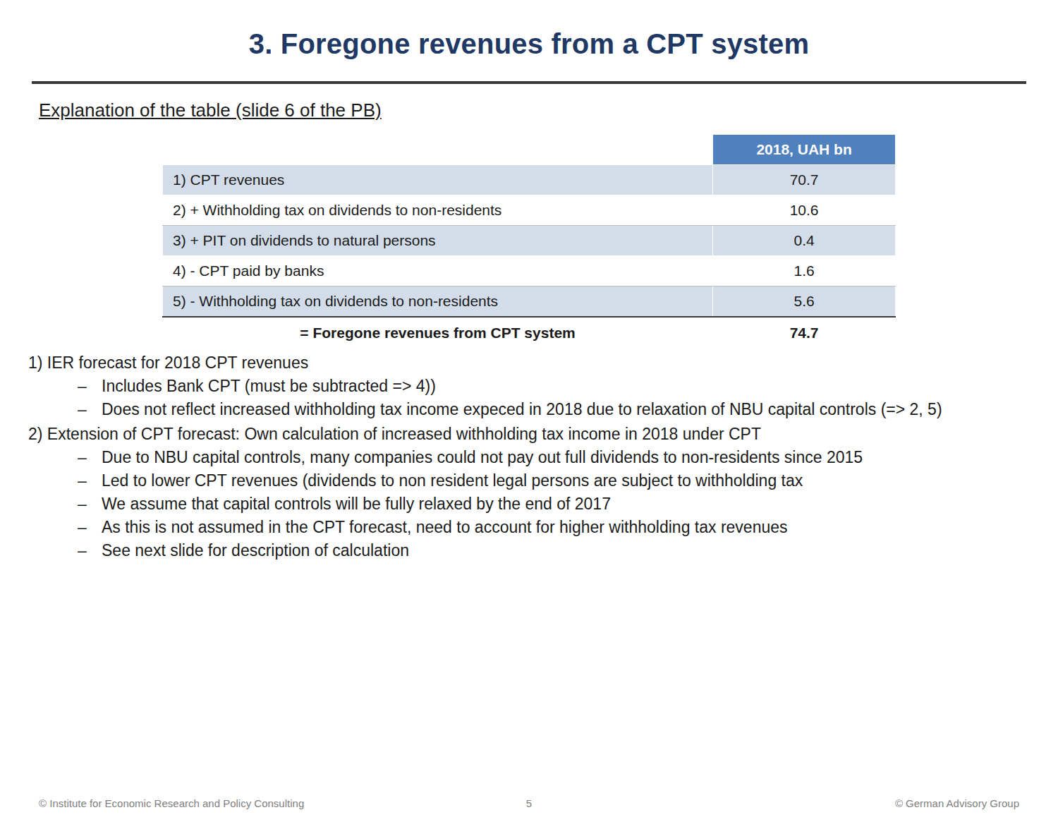3. Foregone revenues from a CPT system
Explanation of the table (slide 6 of the PB)
| | 2018, UAH bn |
| --- | --- |
| 1) CPT revenues | 70.7 |
| 2) + Withholding tax on dividends to non-residents | 10.6 |
| 3) + PIT on dividends to natural persons | 0.4 |
| 4) - CPT paid by banks | 1.6 |
| 5) - Withholding tax on dividends to non-residents | 5.6 |
| = Foregone revenues from CPT system | 74.7 |
IER forecast for 2018 CPT revenues
Includes Bank CPT (must be subtracted => 4))
Does not reflect increased withholding tax income expeced in 2018 due to relaxation of NBU capital controls (=> 2, 5)
Extension of CPT forecast: Own calculation of increased withholding tax income in 2018 under CPT
Due to NBU capital controls, many companies could not pay out full dividends to non-residents since 2015
Led to lower CPT revenues (dividends to non resident legal persons are subject to withholding tax
We assume that capital controls will be fully relaxed by the end of 2017
As this is not assumed in the CPT forecast, need to account for higher withholding tax revenues
See next slide for description of calculation
© Institute for Economic Research and Policy Consulting
5
© German Advisory Group